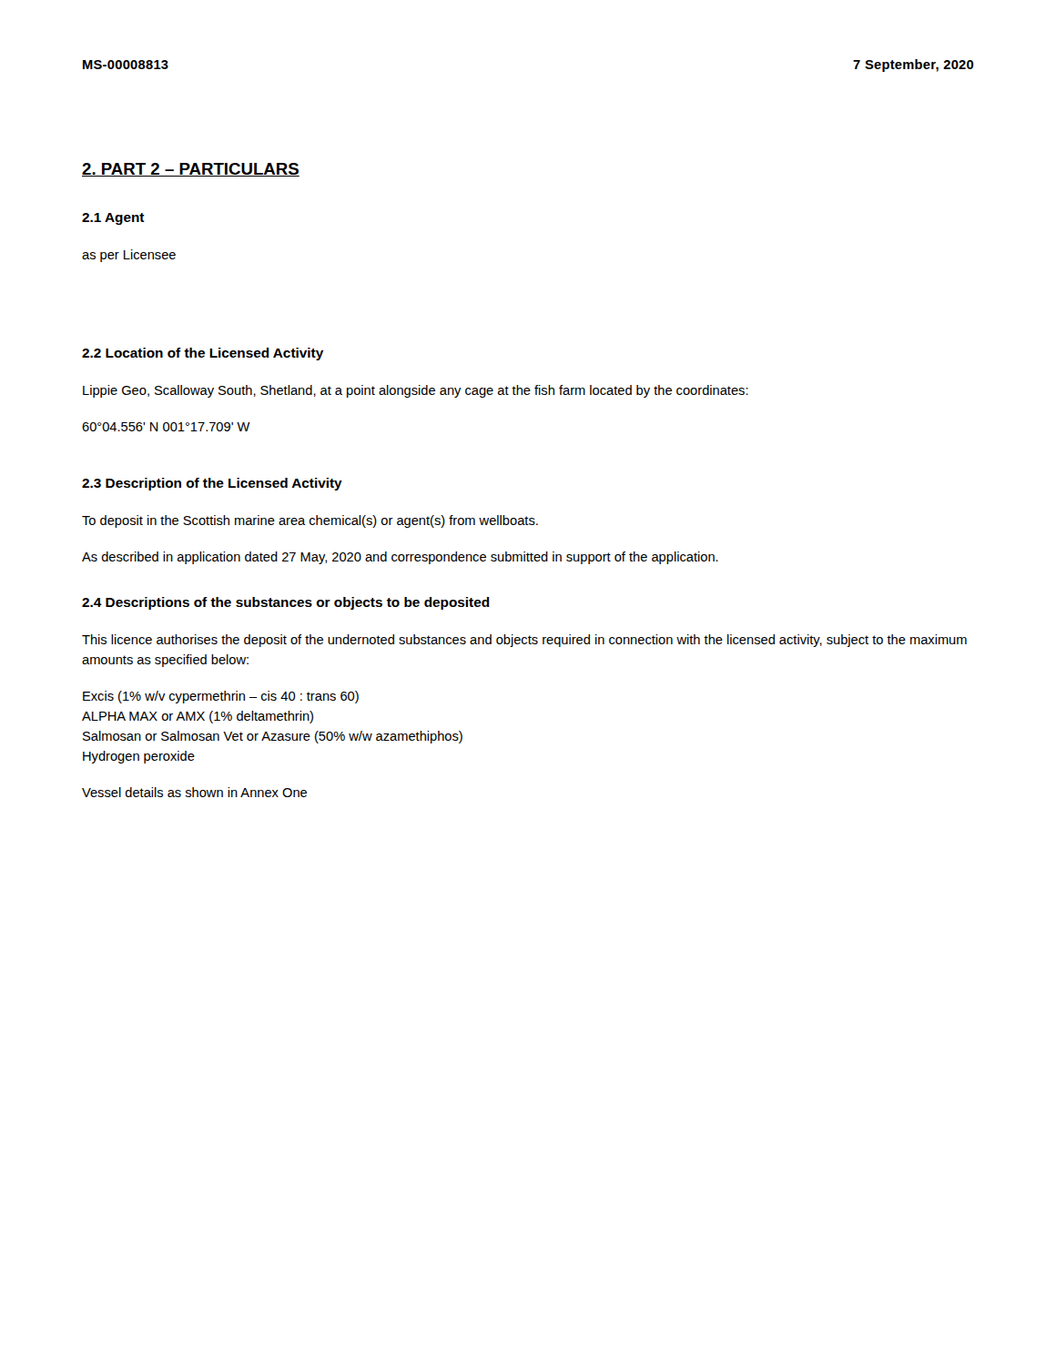MS-00008813 7 September, 2020
2. PART 2 – PARTICULARS
2.1 Agent
as per Licensee
2.2 Location of the Licensed Activity
Lippie Geo, Scalloway South, Shetland, at a point alongside any cage at the fish farm located by the coordinates:
60°04.556' N 001°17.709' W
2.3 Description of the Licensed Activity
To deposit in the Scottish marine area chemical(s) or agent(s) from wellboats.
As described in application dated 27 May, 2020 and correspondence submitted in support of the application.
2.4 Descriptions of the substances or objects to be deposited
This licence authorises the deposit of the undernoted substances and objects required in connection with the licensed activity, subject to the maximum amounts as specified below:
Excis (1% w/v cypermethrin – cis 40 : trans 60)
ALPHA MAX or AMX (1% deltamethrin)
Salmosan or Salmosan Vet or Azasure (50% w/w azamethiphos)
Hydrogen peroxide
Vessel details as shown in Annex One